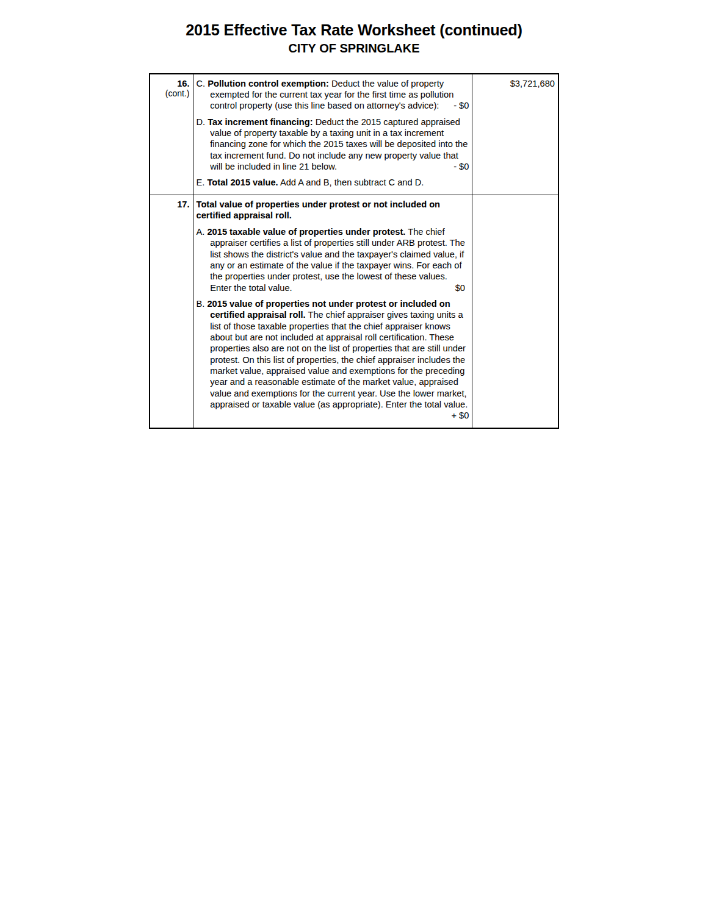2015 Effective Tax Rate Worksheet (continued)
CITY OF SPRINGLAKE
| 16. (cont.) | C. Pollution control exemption: Deduct the value of property exempted for the current tax year for the first time as pollution control property (use this line based on attorney's advice): - $0 D. Tax increment financing: Deduct the 2015 captured appraised value of property taxable by a taxing unit in a tax increment financing zone for which the 2015 taxes will be deposited into the tax increment fund. Do not include any new property value that will be included in line 21 below. - $0 E. Total 2015 value. Add A and B, then subtract C and D. | $3,721,680 |
| 17. | Total value of properties under protest or not included on certified appraisal roll. A. 2015 taxable value of properties under protest. The chief appraiser certifies a list of properties still under ARB protest. The list shows the district's value and the taxpayer's claimed value, if any or an estimate of the value if the taxpayer wins. For each of the properties under protest, use the lowest of these values. Enter the total value. $0 B. 2015 value of properties not under protest or included on certified appraisal roll. The chief appraiser gives taxing units a list of those taxable properties that the chief appraiser knows about but are not included at appraisal roll certification. These properties also are not on the list of properties that are still under protest. On this list of properties, the chief appraiser includes the market value, appraised value and exemptions for the preceding year and a reasonable estimate of the market value, appraised value and exemptions for the current year. Use the lower market, appraised or taxable value (as appropriate). Enter the total value. + $0 | |